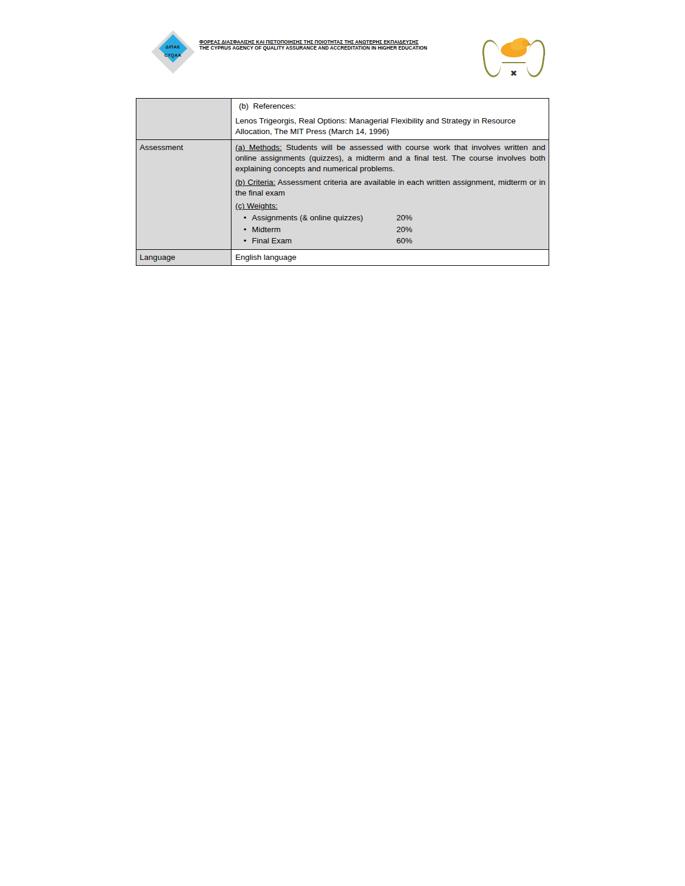ΔΙΠΑΕ
CYQAA
ΦΟΡΕΑΣ ΔΙΑΣΦΑΛΙΣΗΣ ΚΑΙ ΠΙΣΤΟΠΟΙΗΣΗΣ ΤΗΣ ΠΟΙΟΤΗΤΑΣ ΤΗΣ ΑΝΩΤΕΡΗΣ ΕΚΠΑΙΔΕΥΣΗΣ
THE CYPRUS AGENCY OF QUALITY ASSURANCE AND ACCREDITATION IN HIGHER EDUCATION
✖
| | (b) References: Lenos Trigeorgis, Real Options: Managerial Flexibility and Strategy in Resource Allocation, The MIT Press (March 14, 1996) |
| Assessment | (a) Methods: Students will be assessed with course work that involves written and online assignments (quizzes), a midterm and a final test. The course involves both explaining concepts and numerical problems. (b) Criteria: Assessment criteria are available in each written assignment, midterm or in the final exam (c) Weights: Assignments (& online quizzes) 20% Midterm 20% Final Exam 60% |
| Language | English language |